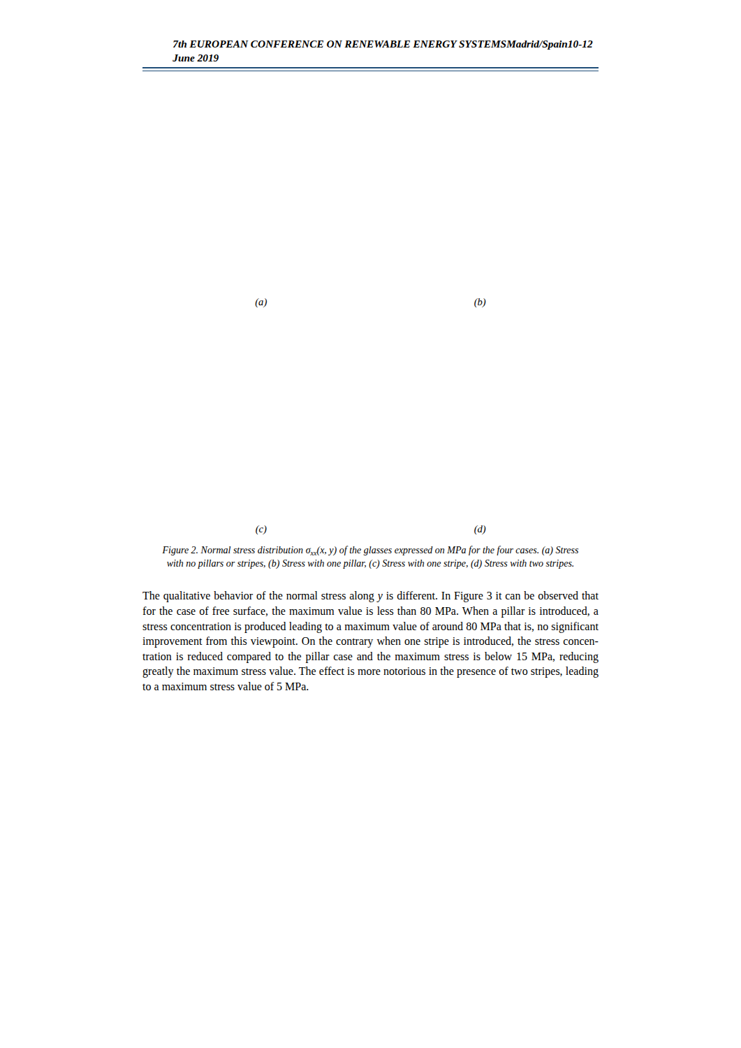7th EUROPEAN CONFERENCE ON RENEWABLE ENERGY SYSTEMSMadrid/Spain10-12 June 2019
(a)
(b)
(c)
(d)
Figure 2. Normal stress distribution σxx(x, y) of the glasses expressed on MPa for the four cases. (a) Stress with no pillars or stripes, (b) Stress with one pillar, (c) Stress with one stripe, (d) Stress with two stripes.
The qualitative behavior of the normal stress along y is different. In Figure 3 it can be observed that for the case of free surface, the maximum value is less than 80 MPa. When a pillar is introduced, a stress concentration is produced leading to a maximum value of around 80 MPa that is, no significant improvement from this viewpoint. On the contrary when one stripe is introduced, the stress concentration is reduced compared to the pillar case and the maximum stress is below 15 MPa, reducing greatly the maximum stress value. The effect is more notorious in the presence of two stripes, leading to a maximum stress value of 5 MPa.